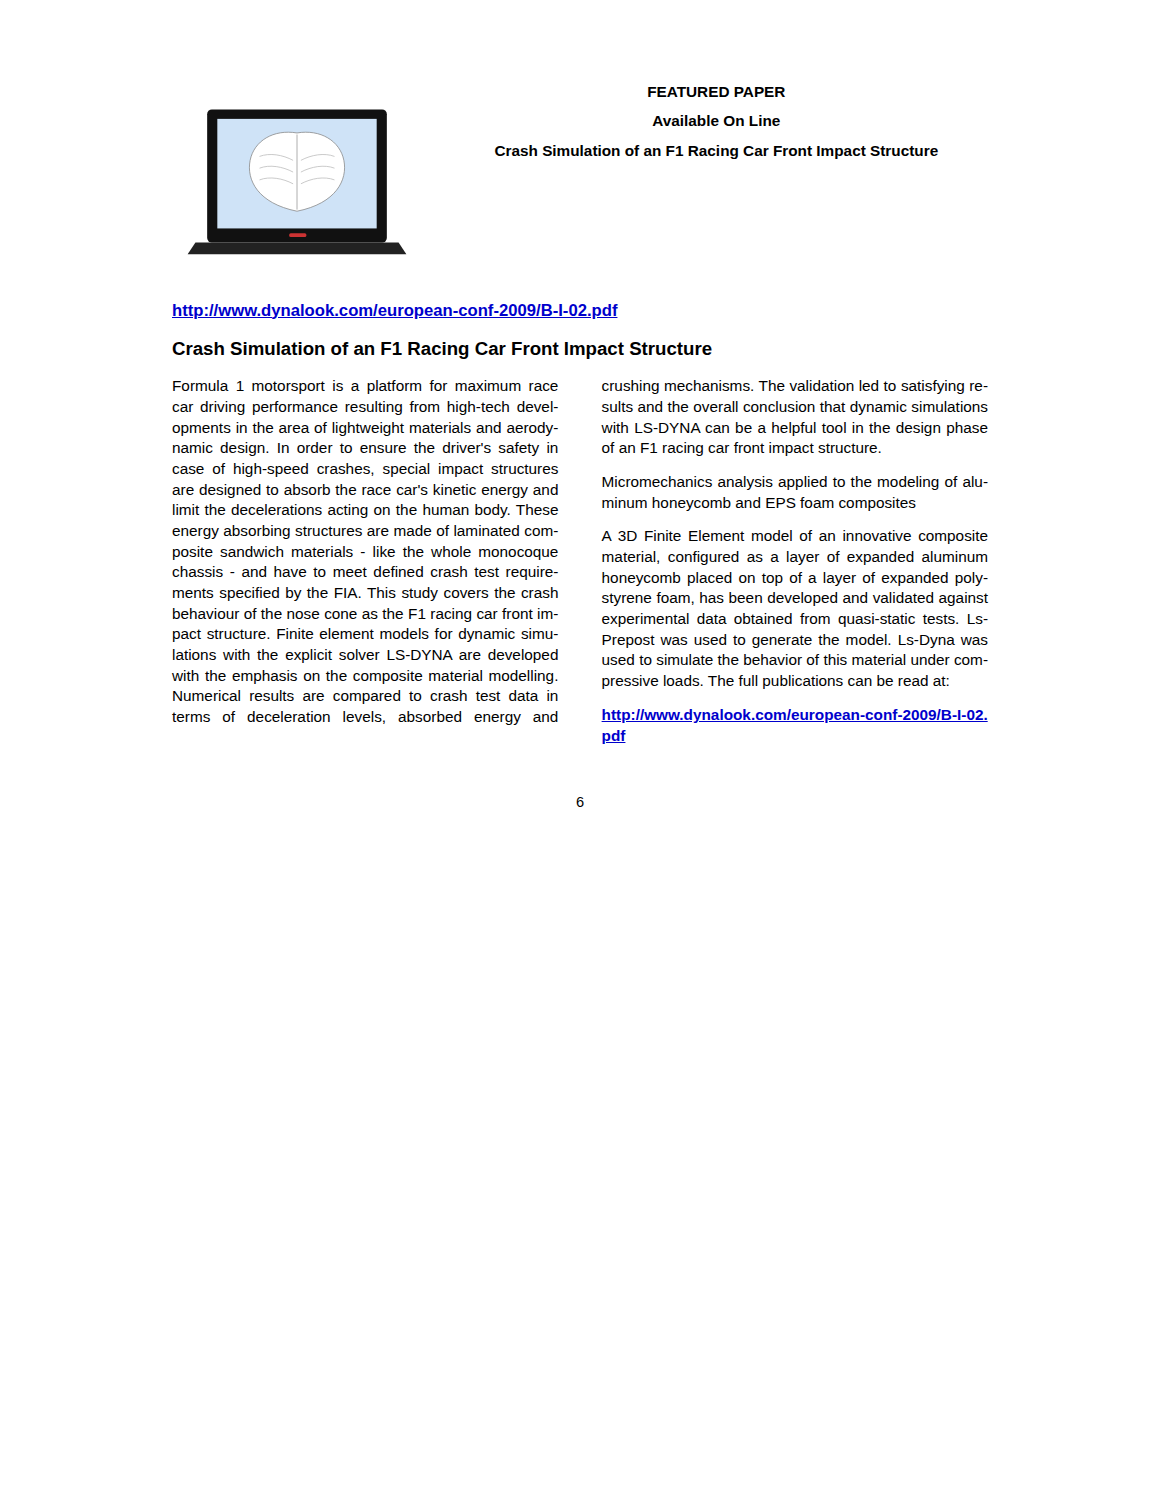FEATURED PAPER
Available On Line
Crash Simulation of an F1 Racing Car Front Impact Structure
http://www.dynalook.com/european-conf-2009/B-I-02.pdf
Crash Simulation of an F1 Racing Car Front Impact Structure
Formula 1 motorsport is a platform for maximum race car driving performance resulting from high-tech developments in the area of lightweight materials and aerodynamic design. In order to ensure the driver's safety in case of high-speed crashes, special impact structures are designed to absorb the race car's kinetic energy and limit the decelerations acting on the human body. These energy absorbing structures are made of laminated composite sandwich materials - like the whole monocoque chassis - and have to meet defined crash test requirements specified by the FIA. This study covers the crash behaviour of the nose cone as the F1 racing car front impact structure. Finite element models for dynamic simulations with the explicit solver LS-DYNA are developed with the emphasis on the composite material modelling. Numerical results are compared to crash test data in terms of deceleration levels, absorbed energy and crushing mechanisms. The validation led to satisfying results and the overall conclusion that dynamic simulations with LS-DYNA can be a helpful tool in the design phase of an F1 racing car front impact structure.
Micromechanics analysis applied to the modeling of aluminum honeycomb and EPS foam composites
A 3D Finite Element model of an innovative composite material, configured as a layer of expanded aluminum honeycomb placed on top of a layer of expanded polystyrene foam, has been developed and validated against experimental data obtained from quasi-static tests. Ls-Prepost was used to generate the model. Ls-Dyna was used to simulate the behavior of this material under compressive loads. The full publications can be read at:
http://www.dynalook.com/european-conf-2009/B-I-02.pdf
6